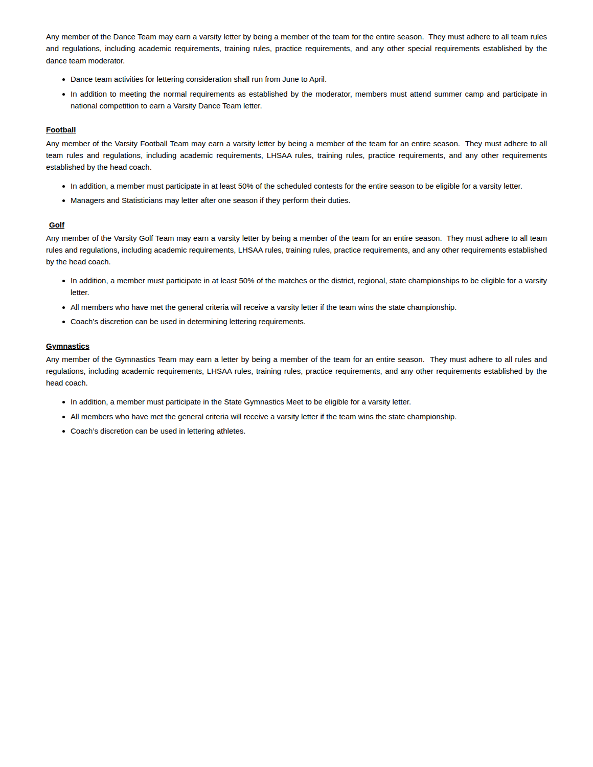Any member of the Dance Team may earn a varsity letter by being a member of the team for the entire season. They must adhere to all team rules and regulations, including academic requirements, training rules, practice requirements, and any other special requirements established by the dance team moderator.
Dance team activities for lettering consideration shall run from June to April.
In addition to meeting the normal requirements as established by the moderator, members must attend summer camp and participate in national competition to earn a Varsity Dance Team letter.
Football
Any member of the Varsity Football Team may earn a varsity letter by being a member of the team for an entire season. They must adhere to all team rules and regulations, including academic requirements, LHSAA rules, training rules, practice requirements, and any other requirements established by the head coach.
In addition, a member must participate in at least 50% of the scheduled contests for the entire season to be eligible for a varsity letter.
Managers and Statisticians may letter after one season if they perform their duties.
Golf
Any member of the Varsity Golf Team may earn a varsity letter by being a member of the team for an entire season. They must adhere to all team rules and regulations, including academic requirements, LHSAA rules, training rules, practice requirements, and any other requirements established by the head coach.
In addition, a member must participate in at least 50% of the matches or the district, regional, state championships to be eligible for a varsity letter.
All members who have met the general criteria will receive a varsity letter if the team wins the state championship.
Coach’s discretion can be used in determining lettering requirements.
Gymnastics
Any member of the Gymnastics Team may earn a letter by being a member of the team for an entire season. They must adhere to all rules and regulations, including academic requirements, LHSAA rules, training rules, practice requirements, and any other requirements established by the head coach.
In addition, a member must participate in the State Gymnastics Meet to be eligible for a varsity letter.
All members who have met the general criteria will receive a varsity letter if the team wins the state championship.
Coach’s discretion can be used in lettering athletes.